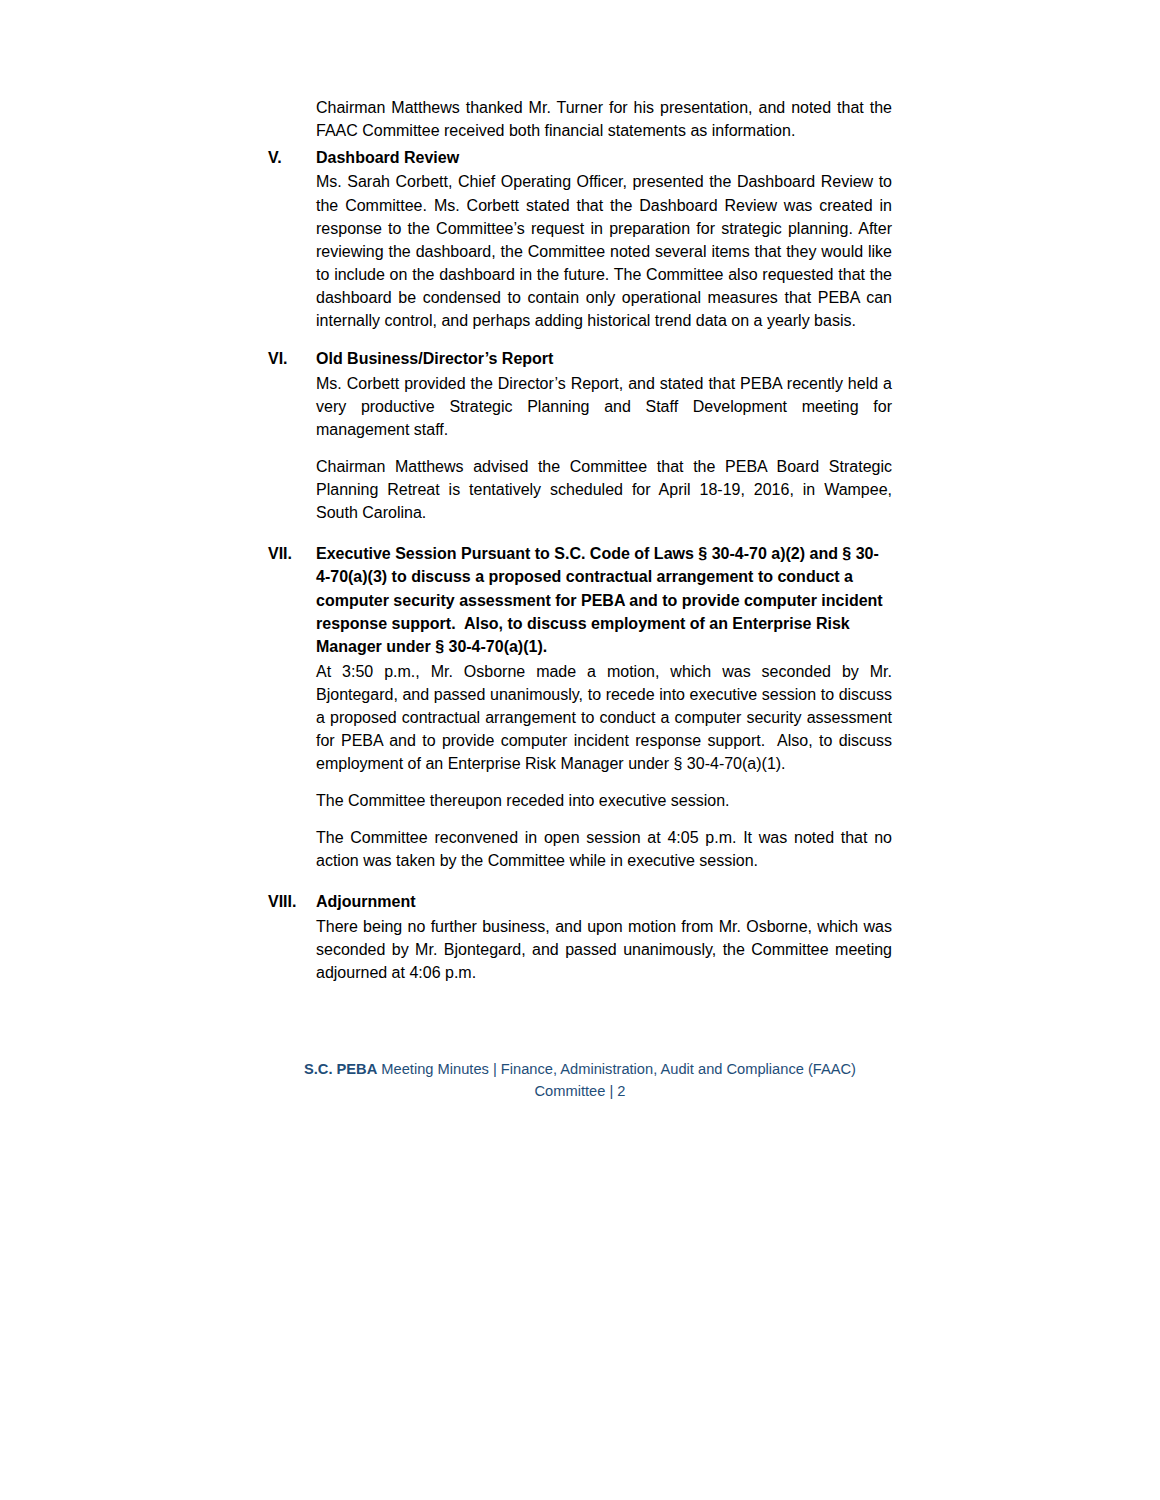Chairman Matthews thanked Mr. Turner for his presentation, and noted that the FAAC Committee received both financial statements as information.
V.
Dashboard Review
Ms. Sarah Corbett, Chief Operating Officer, presented the Dashboard Review to the Committee. Ms. Corbett stated that the Dashboard Review was created in response to the Committee’s request in preparation for strategic planning. After reviewing the dashboard, the Committee noted several items that they would like to include on the dashboard in the future. The Committee also requested that the dashboard be condensed to contain only operational measures that PEBA can internally control, and perhaps adding historical trend data on a yearly basis.
VI.
Old Business/Director’s Report
Ms. Corbett provided the Director’s Report, and stated that PEBA recently held a very productive Strategic Planning and Staff Development meeting for management staff.
Chairman Matthews advised the Committee that the PEBA Board Strategic Planning Retreat is tentatively scheduled for April 18-19, 2016, in Wampee, South Carolina.
VII.
Executive Session Pursuant to S.C. Code of Laws § 30-4-70 a)(2) and § 30-4-70(a)(3) to discuss a proposed contractual arrangement to conduct a computer security assessment for PEBA and to provide computer incident response support. Also, to discuss employment of an Enterprise Risk Manager under § 30-4-70(a)(1).
At 3:50 p.m., Mr. Osborne made a motion, which was seconded by Mr. Bjontegard, and passed unanimously, to recede into executive session to discuss a proposed contractual arrangement to conduct a computer security assessment for PEBA and to provide computer incident response support. Also, to discuss employment of an Enterprise Risk Manager under § 30-4-70(a)(1).
The Committee thereupon receded into executive session.
The Committee reconvened in open session at 4:05 p.m. It was noted that no action was taken by the Committee while in executive session.
VIII.
Adjournment
There being no further business, and upon motion from Mr. Osborne, which was seconded by Mr. Bjontegard, and passed unanimously, the Committee meeting adjourned at 4:06 p.m.
S.C. PEBA Meeting Minutes | Finance, Administration, Audit and Compliance (FAAC) Committee | 2